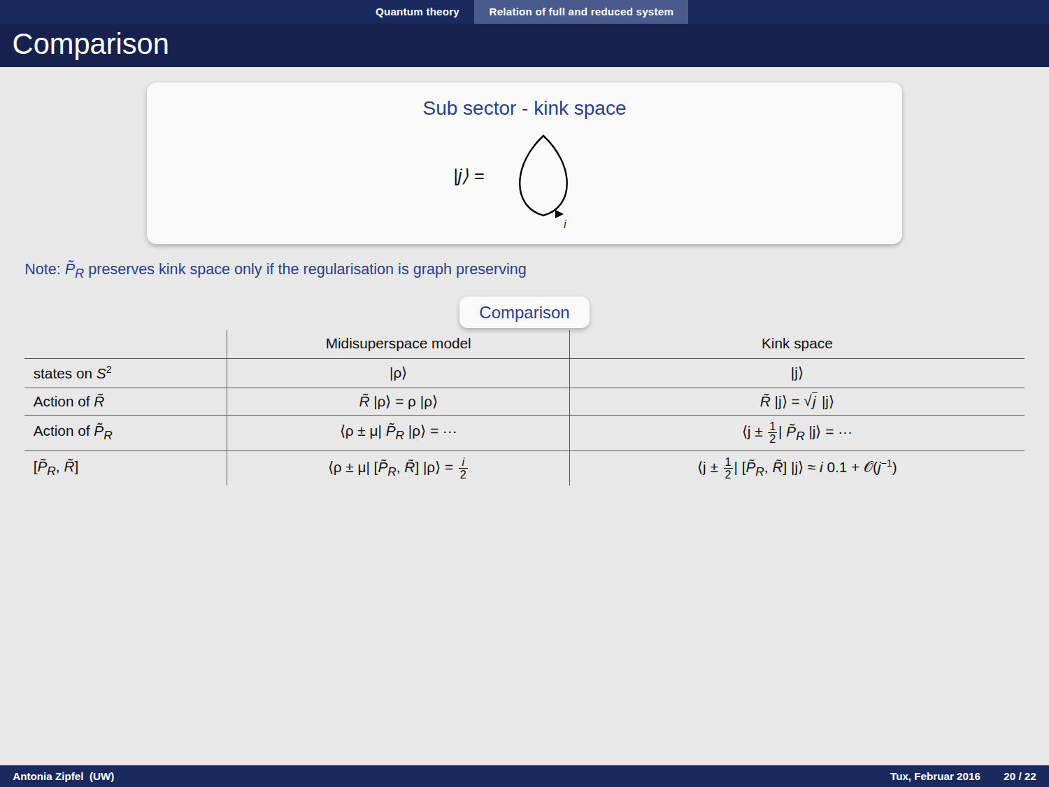Quantum theory Relation of full and reduced system
Comparison
Sub sector - kink space
|j⟩ = j
Note: P̃R preserves kink space only if the regularisation is graph preserving
Comparison
| | Midisuperspace model | Kink space |
| states on S 2 | /ρ⟩ | /j⟩ |
| Action of R̃ | R̃ /ρ⟩ = ρ /ρ⟩ | R̃ /j⟩ = j /j⟩ |
| Action of P̃ R | ⟨ρ ± μ/ P̃ R /ρ⟩ = ··· | ⟨j ± 1 2 / P̃ R /j⟩ = ··· |
| [ P̃ R , R̃ ] | ⟨ρ ± μ/ [ P̃ R , R̃ ] /ρ⟩ = i 2 | ⟨j ± 1 2 / [ P̃ R , R̃ ] /j⟩ ≈ i 0.1 + 𝒪( j −1 ) |
Antonia Zipfel (UW) Tux, Februar 2016 20 / 22